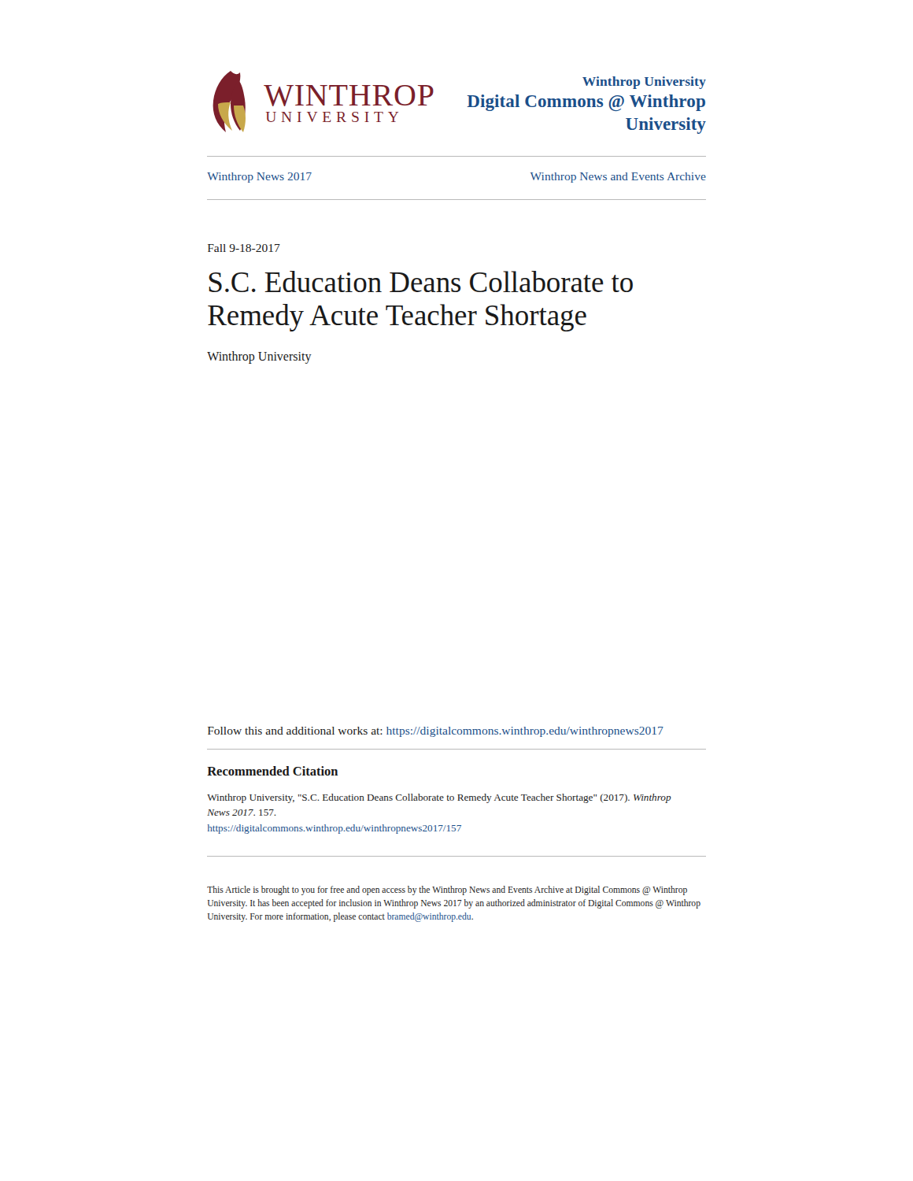WINTHROP
UNIVERSITY
Winthrop University
Digital Commons @ Winthrop
University
Winthrop News 2017
Winthrop News and Events Archive
Fall 9-18-2017
S.C. Education Deans Collaborate to Remedy Acute Teacher Shortage
Winthrop University
Follow this and additional works at: https://digitalcommons.winthrop.edu/winthropnews2017
Recommended Citation
Winthrop University, "S.C. Education Deans Collaborate to Remedy Acute Teacher Shortage" (2017). Winthrop News 2017. 157.
https://digitalcommons.winthrop.edu/winthropnews2017/157
This Article is brought to you for free and open access by the Winthrop News and Events Archive at Digital Commons @ Winthrop University. It has been accepted for inclusion in Winthrop News 2017 by an authorized administrator of Digital Commons @ Winthrop University. For more information, please contact bramed@winthrop.edu.